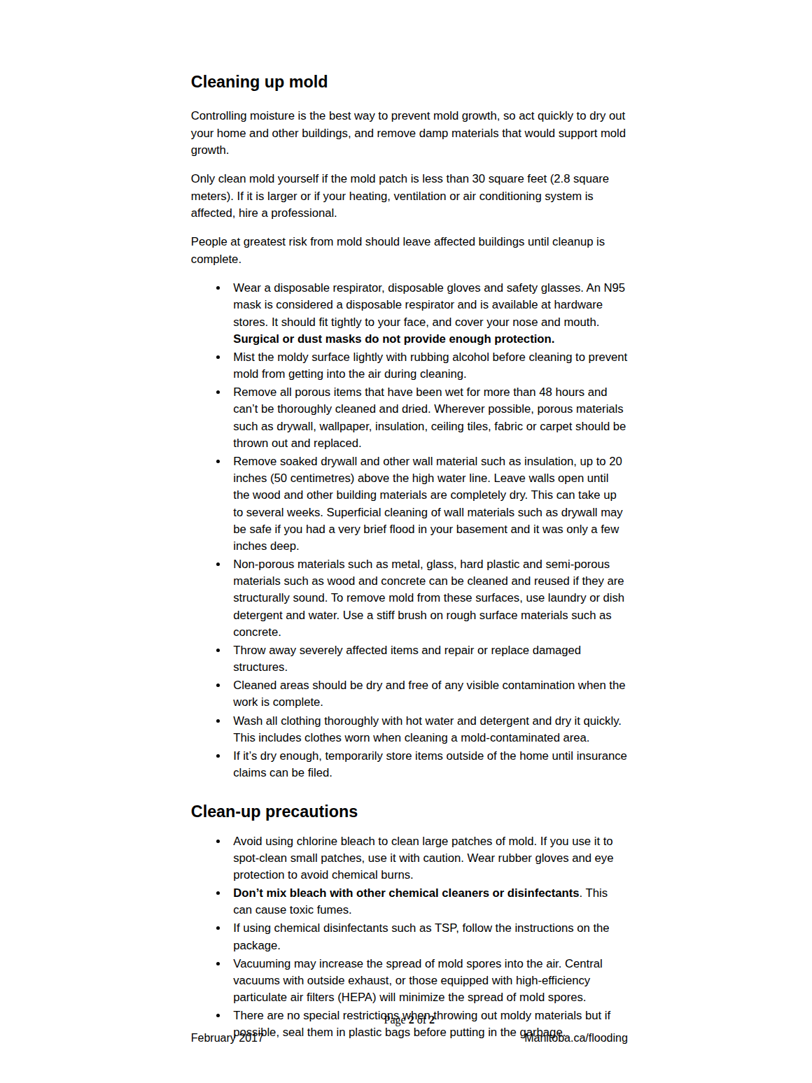Cleaning up mold
Controlling moisture is the best way to prevent mold growth, so act quickly to dry out your home and other buildings, and remove damp materials that would support mold growth.
Only clean mold yourself if the mold patch is less than 30 square feet (2.8 square meters). If it is larger or if your heating, ventilation or air conditioning system is affected, hire a professional.
People at greatest risk from mold should leave affected buildings until cleanup is complete.
Wear a disposable respirator, disposable gloves and safety glasses. An N95 mask is considered a disposable respirator and is available at hardware stores. It should fit tightly to your face, and cover your nose and mouth. Surgical or dust masks do not provide enough protection.
Mist the moldy surface lightly with rubbing alcohol before cleaning to prevent mold from getting into the air during cleaning.
Remove all porous items that have been wet for more than 48 hours and can’t be thoroughly cleaned and dried. Wherever possible, porous materials such as drywall, wallpaper, insulation, ceiling tiles, fabric or carpet should be thrown out and replaced.
Remove soaked drywall and other wall material such as insulation, up to 20 inches (50 centimetres) above the high water line. Leave walls open until the wood and other building materials are completely dry. This can take up to several weeks. Superficial cleaning of wall materials such as drywall may be safe if you had a very brief flood in your basement and it was only a few inches deep.
Non-porous materials such as metal, glass, hard plastic and semi-porous materials such as wood and concrete can be cleaned and reused if they are structurally sound. To remove mold from these surfaces, use laundry or dish detergent and water. Use a stiff brush on rough surface materials such as concrete.
Throw away severely affected items and repair or replace damaged structures.
Cleaned areas should be dry and free of any visible contamination when the work is complete.
Wash all clothing thoroughly with hot water and detergent and dry it quickly. This includes clothes worn when cleaning a mold-contaminated area.
If it’s dry enough, temporarily store items outside of the home until insurance claims can be filed.
Clean-up precautions
Avoid using chlorine bleach to clean large patches of mold. If you use it to spot-clean small patches, use it with caution. Wear rubber gloves and eye protection to avoid chemical burns.
Don’t mix bleach with other chemical cleaners or disinfectants. This can cause toxic fumes.
If using chemical disinfectants such as TSP, follow the instructions on the package.
Vacuuming may increase the spread of mold spores into the air. Central vacuums with outside exhaust, or those equipped with high-efficiency particulate air filters (HEPA) will minimize the spread of mold spores.
There are no special restrictions when throwing out moldy materials but if possible, seal them in plastic bags before putting in the garbage.
Page 2 of 2
February 2017 Manitoba.ca/flooding